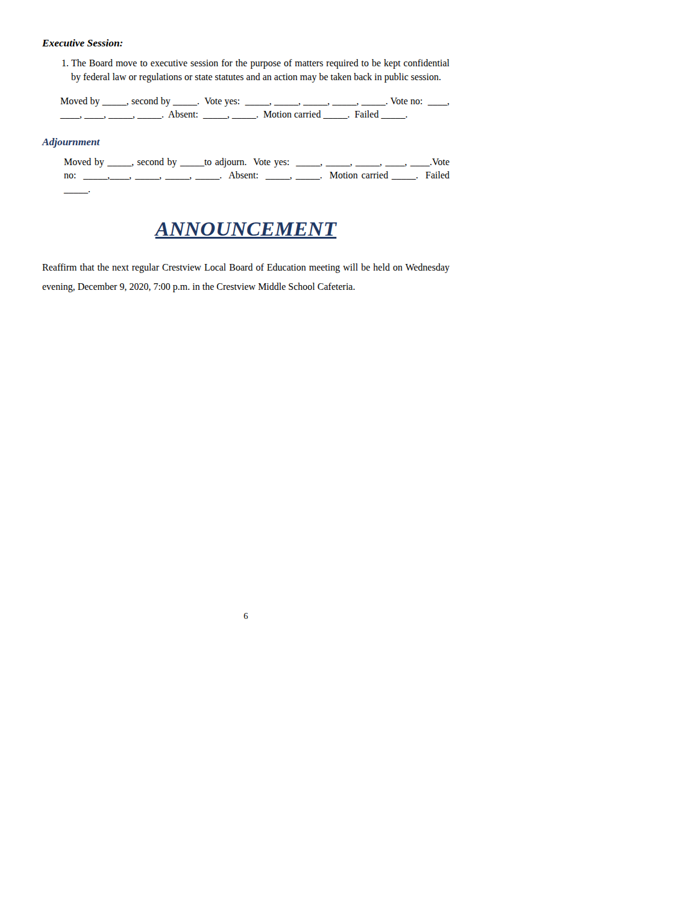Executive Session:
The Board move to executive session for the purpose of matters required to be kept confidential by federal law or regulations or state statutes and an action may be taken back in public session.
Moved by _____, second by _____. Vote yes: _____, _____, _____, _____, _____. Vote no: ____, ____, ____, _____, _____. Absent: _____, _____. Motion carried _____. Failed _____.
Adjournment
Moved by _____, second by _____to adjourn. Vote yes: _____, _____, _____, ____, ____.Vote no: _____,____, _____, _____, _____. Absent: _____, _____. Motion carried _____. Failed _____.
ANNOUNCEMENT
Reaffirm that the next regular Crestview Local Board of Education meeting will be held on Wednesday evening, December 9, 2020, 7:00 p.m. in the Crestview Middle School Cafeteria.
6